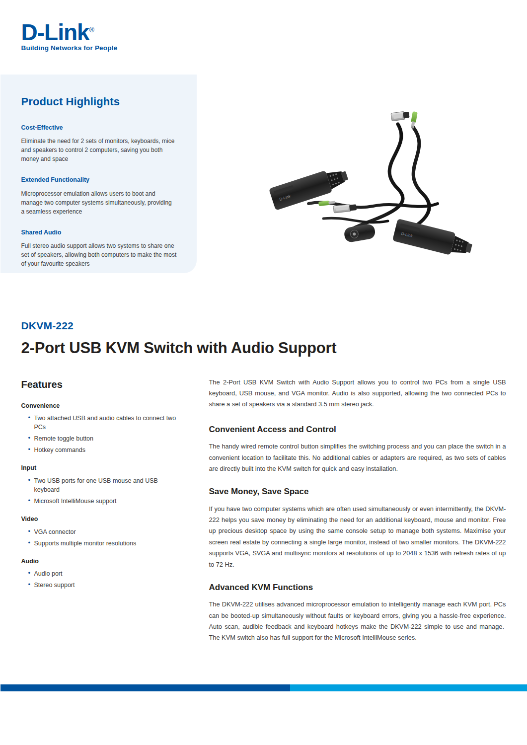D-Link®
Building Networks for People
Product Highlights
Cost-Effective
Eliminate the need for 2 sets of monitors, keyboards, mice and speakers to control 2 computers, saving you both money and space
Extended Functionality
Microprocessor emulation allows users to boot and manage two computer systems simultaneously, providing a seamless experience
Shared Audio
Full stereo audio support allows two systems to share one set of speakers, allowing both computers to make the most of your favourite speakers
D-Link D-Link
DKVM-222
2-Port USB KVM Switch with Audio Support
Features
Convenience
Two attached USB and audio cables to connect two PCs
Remote toggle button
Hotkey commands
Input
Two USB ports for one USB mouse and USB keyboard
Microsoft IntelliMouse support
Video
VGA connector
Supports multiple monitor resolutions
Audio
Audio port
Stereo support
The 2-Port USB KVM Switch with Audio Support allows you to control two PCs from a single USB keyboard, USB mouse, and VGA monitor. Audio is also supported, allowing the two connected PCs to share a set of speakers via a standard 3.5 mm stereo jack.
Convenient Access and Control
The handy wired remote control button simplifies the switching process and you can place the switch in a convenient location to facilitate this. No additional cables or adapters are required, as two sets of cables are directly built into the KVM switch for quick and easy installation.
Save Money, Save Space
If you have two computer systems which are often used simultaneously or even intermittently, the DKVM-222 helps you save money by eliminating the need for an additional keyboard, mouse and monitor. Free up precious desktop space by using the same console setup to manage both systems. Maximise your screen real estate by connecting a single large monitor, instead of two smaller monitors. The DKVM-222 supports VGA, SVGA and multisync monitors at resolutions of up to 2048 x 1536 with refresh rates of up to 72 Hz.
Advanced KVM Functions
The DKVM-222 utilises advanced microprocessor emulation to intelligently manage each KVM port. PCs can be booted-up simultaneously without faults or keyboard errors, giving you a hassle-free experience. Auto scan, audible feedback and keyboard hotkeys make the DKVM-222 simple to use and manage. The KVM switch also has full support for the Microsoft IntelliMouse series.